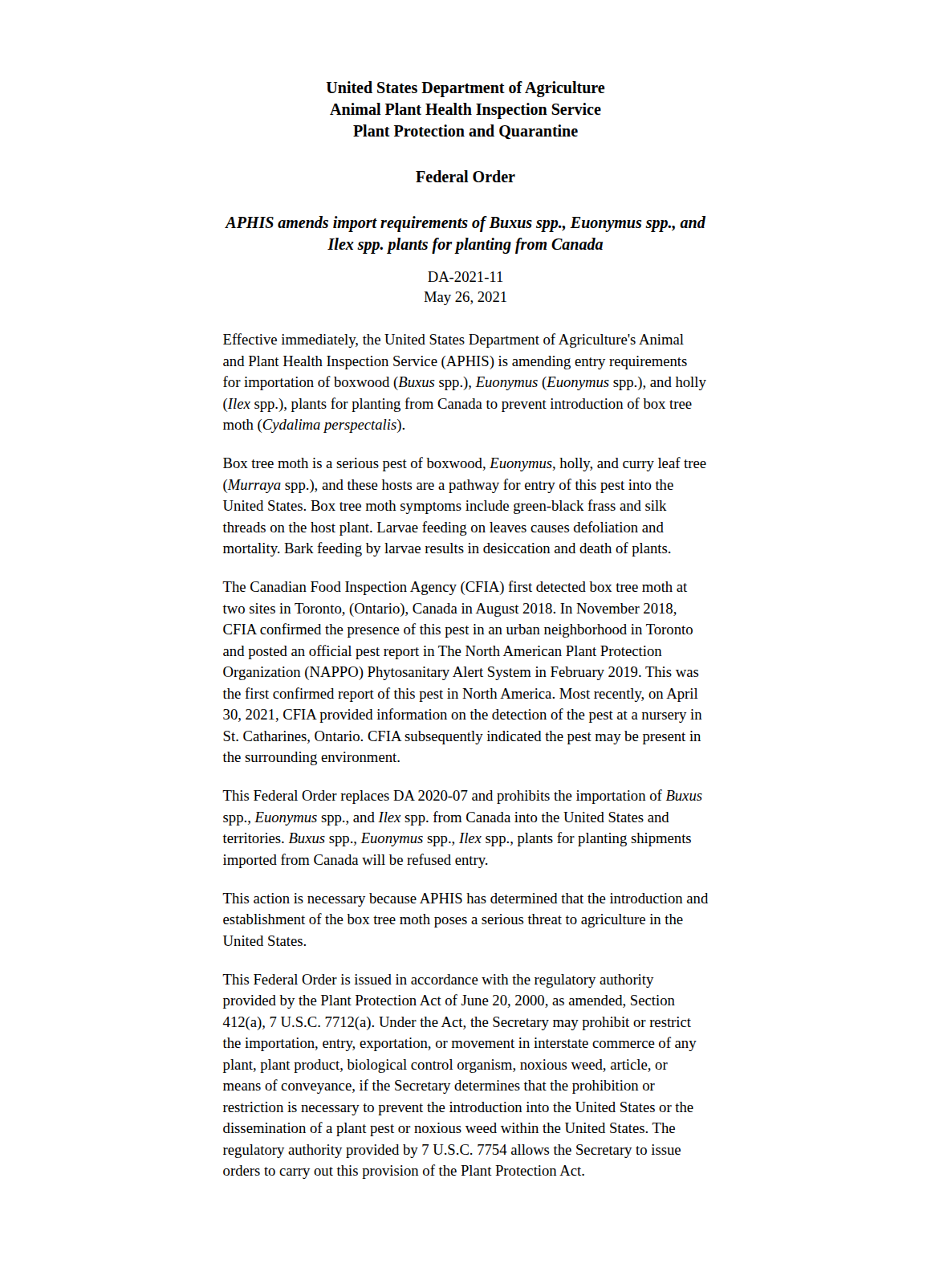United States Department of Agriculture
Animal Plant Health Inspection Service
Plant Protection and Quarantine
Federal Order
APHIS amends import requirements of Buxus spp., Euonymus spp., and Ilex spp. plants for planting from Canada
DA-2021-11
May 26, 2021
Effective immediately, the United States Department of Agriculture's Animal and Plant Health Inspection Service (APHIS) is amending entry requirements for importation of boxwood (Buxus spp.), Euonymus (Euonymus spp.), and holly (Ilex spp.), plants for planting from Canada to prevent introduction of box tree moth (Cydalima perspectalis).
Box tree moth is a serious pest of boxwood, Euonymus, holly, and curry leaf tree (Murraya spp.), and these hosts are a pathway for entry of this pest into the United States. Box tree moth symptoms include green-black frass and silk threads on the host plant. Larvae feeding on leaves causes defoliation and mortality. Bark feeding by larvae results in desiccation and death of plants.
The Canadian Food Inspection Agency (CFIA) first detected box tree moth at two sites in Toronto, (Ontario), Canada in August 2018. In November 2018, CFIA confirmed the presence of this pest in an urban neighborhood in Toronto and posted an official pest report in The North American Plant Protection Organization (NAPPO) Phytosanitary Alert System in February 2019. This was the first confirmed report of this pest in North America. Most recently, on April 30, 2021, CFIA provided information on the detection of the pest at a nursery in St. Catharines, Ontario. CFIA subsequently indicated the pest may be present in the surrounding environment.
This Federal Order replaces DA 2020-07 and prohibits the importation of Buxus spp., Euonymus spp., and Ilex spp. from Canada into the United States and territories. Buxus spp., Euonymus spp., Ilex spp., plants for planting shipments imported from Canada will be refused entry.
This action is necessary because APHIS has determined that the introduction and establishment of the box tree moth poses a serious threat to agriculture in the United States.
This Federal Order is issued in accordance with the regulatory authority provided by the Plant Protection Act of June 20, 2000, as amended, Section 412(a), 7 U.S.C. 7712(a). Under the Act, the Secretary may prohibit or restrict the importation, entry, exportation, or movement in interstate commerce of any plant, plant product, biological control organism, noxious weed, article, or means of conveyance, if the Secretary determines that the prohibition or restriction is necessary to prevent the introduction into the United States or the dissemination of a plant pest or noxious weed within the United States. The regulatory authority provided by 7 U.S.C. 7754 allows the Secretary to issue orders to carry out this provision of the Plant Protection Act.